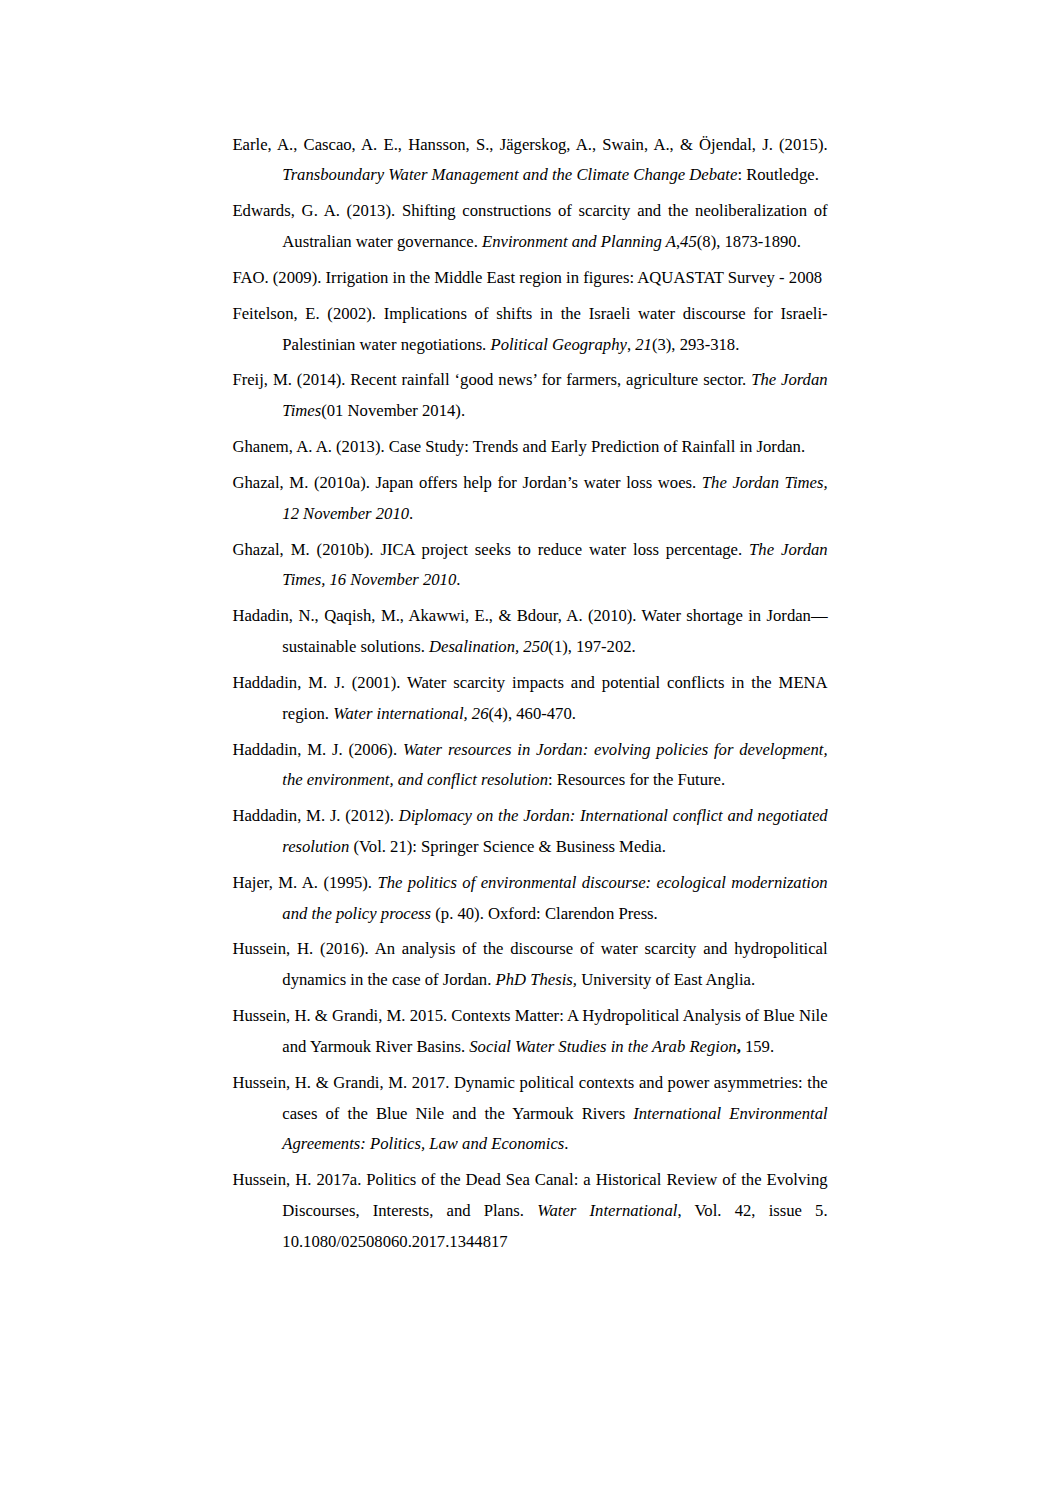Earle, A., Cascao, A. E., Hansson, S., Jägerskog, A., Swain, A., & Öjendal, J. (2015). Transboundary Water Management and the Climate Change Debate: Routledge.
Edwards, G. A. (2013). Shifting constructions of scarcity and the neoliberalization of Australian water governance. Environment and Planning A,45(8), 1873-1890.
FAO. (2009). Irrigation in the Middle East region in figures: AQUASTAT Survey - 2008
Feitelson, E. (2002). Implications of shifts in the Israeli water discourse for Israeli-Palestinian water negotiations. Political Geography, 21(3), 293-318.
Freij, M. (2014). Recent rainfall ‘good news’ for farmers, agriculture sector. The Jordan Times(01 November 2014).
Ghanem, A. A. (2013). Case Study: Trends and Early Prediction of Rainfall in Jordan.
Ghazal, M. (2010a). Japan offers help for Jordan’s water loss woes. The Jordan Times, 12 November 2010.
Ghazal, M. (2010b). JICA project seeks to reduce water loss percentage. The Jordan Times, 16 November 2010.
Hadadin, N., Qaqish, M., Akawwi, E., & Bdour, A. (2010). Water shortage in Jordan—sustainable solutions. Desalination, 250(1), 197-202.
Haddadin, M. J. (2001). Water scarcity impacts and potential conflicts in the MENA region. Water international, 26(4), 460-470.
Haddadin, M. J. (2006). Water resources in Jordan: evolving policies for development, the environment, and conflict resolution: Resources for the Future.
Haddadin, M. J. (2012). Diplomacy on the Jordan: International conflict and negotiated resolution (Vol. 21): Springer Science & Business Media.
Hajer, M. A. (1995). The politics of environmental discourse: ecological modernization and the policy process (p. 40). Oxford: Clarendon Press.
Hussein, H. (2016). An analysis of the discourse of water scarcity and hydropolitical dynamics in the case of Jordan. PhD Thesis, University of East Anglia.
Hussein, H. & Grandi, M. 2015. Contexts Matter: A Hydropolitical Analysis of Blue Nile and Yarmouk River Basins. Social Water Studies in the Arab Region, 159.
Hussein, H. & Grandi, M. 2017. Dynamic political contexts and power asymmetries: the cases of the Blue Nile and the Yarmouk Rivers International Environmental Agreements: Politics, Law and Economics.
Hussein, H. 2017a. Politics of the Dead Sea Canal: a Historical Review of the Evolving Discourses, Interests, and Plans. Water International, Vol. 42, issue 5. 10.1080/02508060.2017.1344817